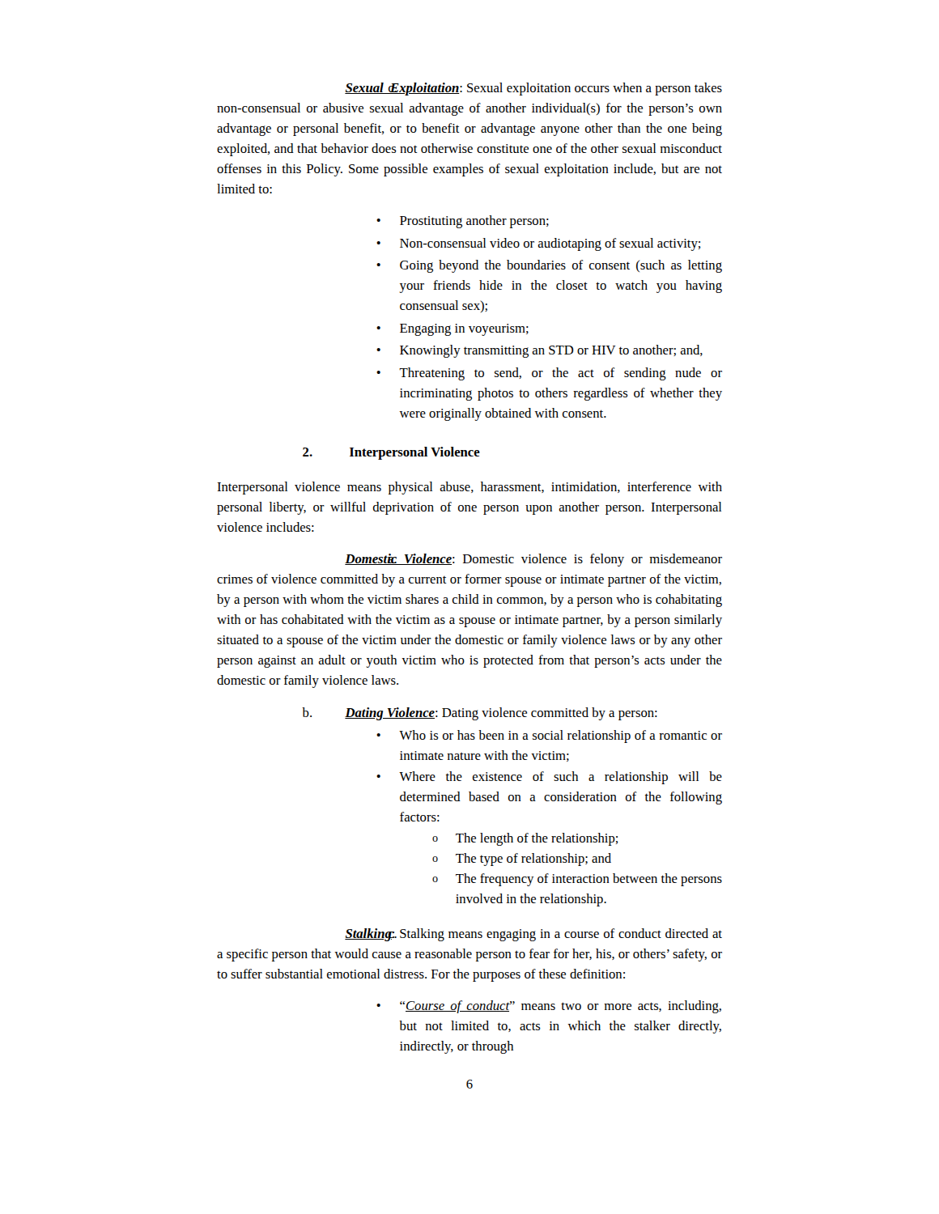c. Sexual Exploitation: Sexual exploitation occurs when a person takes non-consensual or abusive sexual advantage of another individual(s) for the person’s own advantage or personal benefit, or to benefit or advantage anyone other than the one being exploited, and that behavior does not otherwise constitute one of the other sexual misconduct offenses in this Policy. Some possible examples of sexual exploitation include, but are not limited to:
Prostituting another person;
Non-consensual video or audiotaping of sexual activity;
Going beyond the boundaries of consent (such as letting your friends hide in the closet to watch you having consensual sex);
Engaging in voyeurism;
Knowingly transmitting an STD or HIV to another; and,
Threatening to send, or the act of sending nude or incriminating photos to others regardless of whether they were originally obtained with consent.
2. Interpersonal Violence
Interpersonal violence means physical abuse, harassment, intimidation, interference with personal liberty, or willful deprivation of one person upon another person. Interpersonal violence includes:
a. Domestic Violence: Domestic violence is felony or misdemeanor crimes of violence committed by a current or former spouse or intimate partner of the victim, by a person with whom the victim shares a child in common, by a person who is cohabitating with or has cohabitated with the victim as a spouse or intimate partner, by a person similarly situated to a spouse of the victim under the domestic or family violence laws or by any other person against an adult or youth victim who is protected from that person’s acts under the domestic or family violence laws.
b. Dating Violence: Dating violence committed by a person:
Who is or has been in a social relationship of a romantic or intimate nature with the victim;
Where the existence of such a relationship will be determined based on a consideration of the following factors:
The length of the relationship;
The type of relationship; and
The frequency of interaction between the persons involved in the relationship.
c. Stalking: Stalking means engaging in a course of conduct directed at a specific person that would cause a reasonable person to fear for her, his, or others’ safety, or to suffer substantial emotional distress. For the purposes of these definition:
“Course of conduct” means two or more acts, including, but not limited to, acts in which the stalker directly, indirectly, or through
6